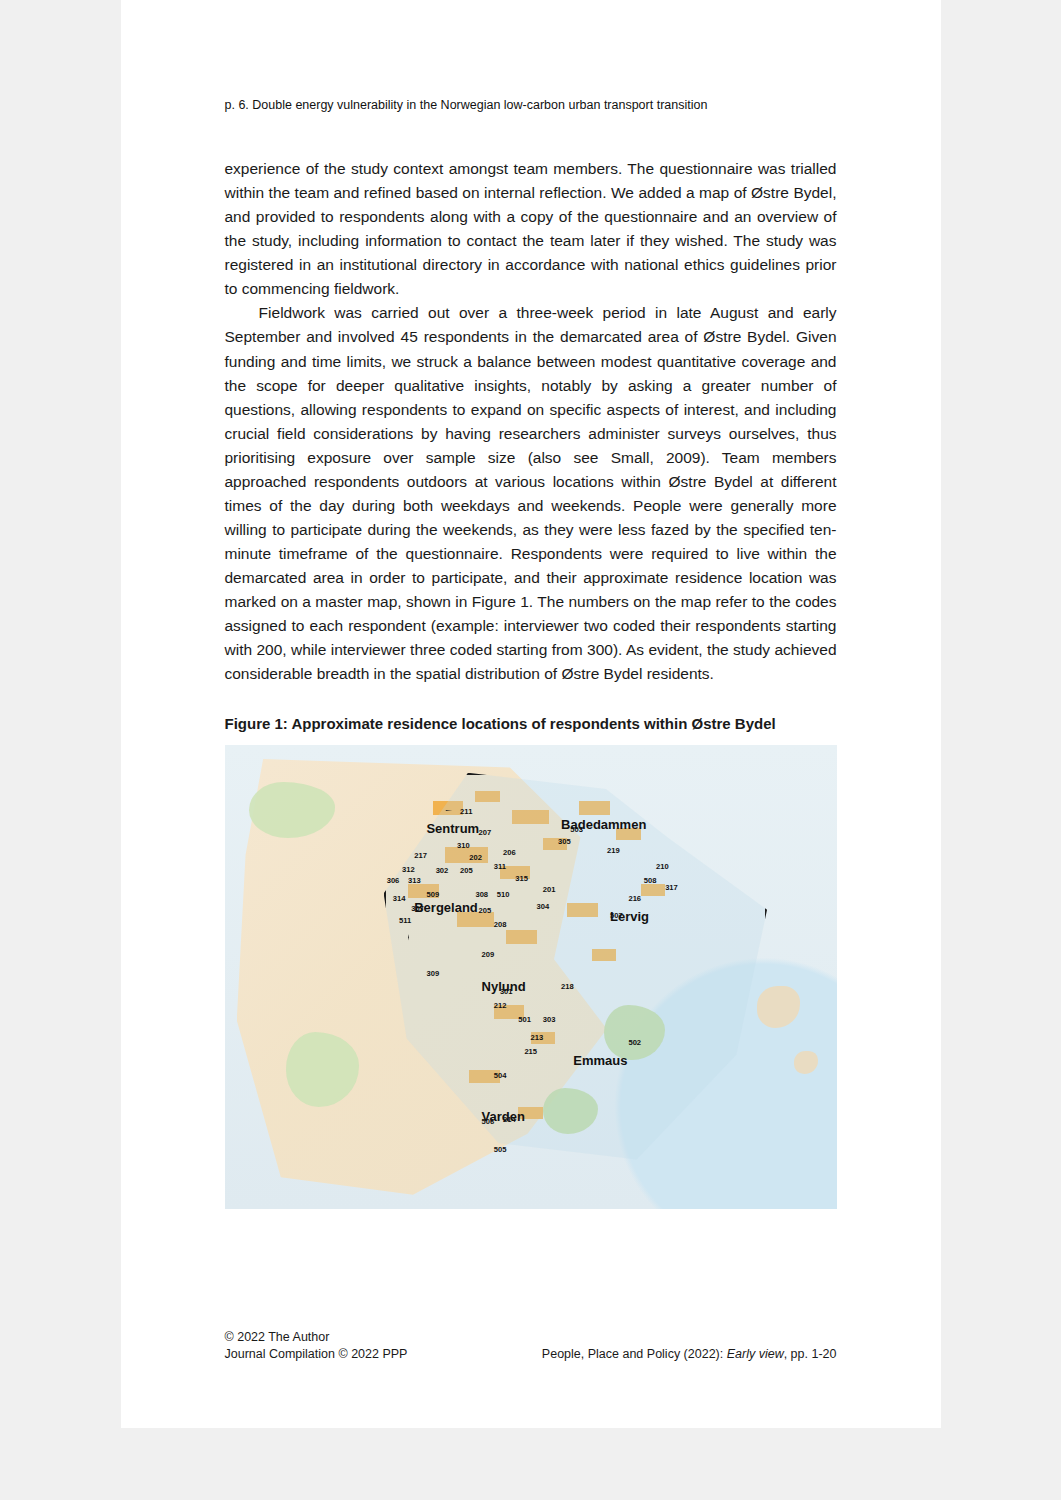p. 6. Double energy vulnerability in the Norwegian low-carbon urban transport transition
experience of the study context amongst team members. The questionnaire was trialled within the team and refined based on internal reflection. We added a map of Østre Bydel, and provided to respondents along with a copy of the questionnaire and an overview of the study, including information to contact the team later if they wished. The study was registered in an institutional directory in accordance with national ethics guidelines prior to commencing fieldwork.
Fieldwork was carried out over a three-week period in late August and early September and involved 45 respondents in the demarcated area of Østre Bydel. Given funding and time limits, we struck a balance between modest quantitative coverage and the scope for deeper qualitative insights, notably by asking a greater number of questions, allowing respondents to expand on specific aspects of interest, and including crucial field considerations by having researchers administer surveys ourselves, thus prioritising exposure over sample size (also see Small, 2009). Team members approached respondents outdoors at various locations within Østre Bydel at different times of the day during both weekdays and weekends. People were generally more willing to participate during the weekends, as they were less fazed by the specified ten-minute timeframe of the questionnaire. Respondents were required to live within the demarcated area in order to participate, and their approximate residence location was marked on a master map, shown in Figure 1. The numbers on the map refer to the codes assigned to each respondent (example: interviewer two coded their respondents starting with 200, while interviewer three coded starting from 300). As evident, the study achieved considerable breadth in the spatial distribution of Østre Bydel residents.
Figure 1: Approximate residence locations of respondents within Østre Bydel
Sentrum
Badedammen
Bergeland
Lervig
Nylund
Emmaus
Varden
211
207
310
217
202
312
302
205
306
313
206
311
315
314
509
308
510
307
205
511
208
201
304
503
305
219
210
508
317
216
507
209
309
301
212
218
501
303
213
215
502
504
506
214
505
© 2022 The Author
Journal Compilation © 2022 PPP
People, Place and Policy (2022): Early view, pp. 1-20